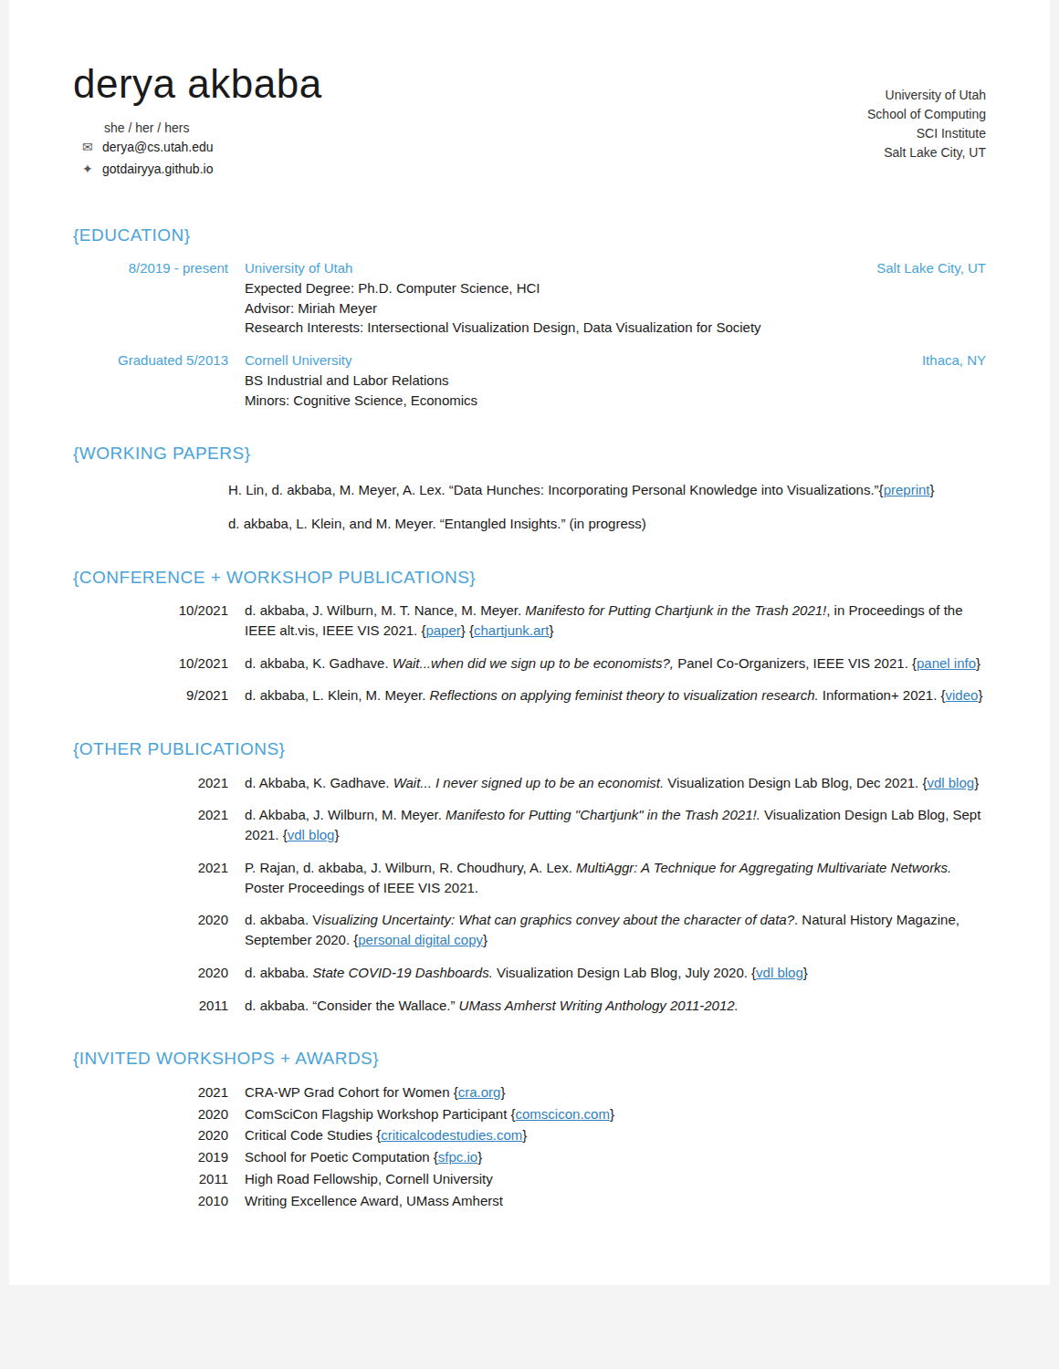derya akbaba
she / her / hers
✉derya@cs.utah.edu
✦gotdairyya.github.io
University of Utah
School of Computing
SCI Institute
Salt Lake City, UT
{EDUCATION}
8/2019 - present
University of Utah Salt Lake City, UT
Expected Degree: Ph.D. Computer Science, HCI
Advisor: Miriah Meyer
Research Interests: Intersectional Visualization Design, Data Visualization for Society
Graduated 5/2013
Cornell University Ithaca, NY
BS Industrial and Labor Relations
Minors: Cognitive Science, Economics
{WORKING PAPERS}
H. Lin, d. akbaba, M. Meyer, A. Lex. “Data Hunches: Incorporating Personal Knowledge into Visualizations.”{preprint}
d. akbaba, L. Klein, and M. Meyer. “Entangled Insights.” (in progress)
{CONFERENCE + WORKSHOP PUBLICATIONS}
10/2021
d. akbaba, J. Wilburn, M. T. Nance, M. Meyer. Manifesto for Putting Chartjunk in the Trash 2021!, in Proceedings of the IEEE alt.vis, IEEE VIS 2021. {paper} {chartjunk.art}
10/2021
d. akbaba, K. Gadhave. Wait...when did we sign up to be economists?, Panel Co-Organizers, IEEE VIS 2021. {panel info}
9/2021
d. akbaba, L. Klein, M. Meyer. Reflections on applying feminist theory to visualization research. Information+ 2021. {video}
{OTHER PUBLICATIONS}
2021
d. Akbaba, K. Gadhave. Wait... I never signed up to be an economist. Visualization Design Lab Blog, Dec 2021. {vdl blog}
2021
d. Akbaba, J. Wilburn, M. Meyer. Manifesto for Putting "Chartjunk" in the Trash 2021!. Visualization Design Lab Blog, Sept 2021. {vdl blog}
2021
P. Rajan, d. akbaba, J. Wilburn, R. Choudhury, A. Lex. MultiAggr: A Technique for Aggregating Multivariate Networks. Poster Proceedings of IEEE VIS 2021.
2020
d. akbaba. Visualizing Uncertainty: What can graphics convey about the character of data?. Natural History Magazine, September 2020. {personal digital copy}
2020
d. akbaba. State COVID-19 Dashboards. Visualization Design Lab Blog, July 2020. {vdl blog}
2011
d. akbaba. “Consider the Wallace.” UMass Amherst Writing Anthology 2011-2012.
{INVITED WORKSHOPS + AWARDS}
2021 CRA-WP Grad Cohort for Women {cra.org}
2020 ComSciCon Flagship Workshop Participant {comscicon.com}
2020 Critical Code Studies {criticalcodestudies.com}
2019 School for Poetic Computation {sfpc.io}
2011 High Road Fellowship, Cornell University
2010 Writing Excellence Award, UMass Amherst